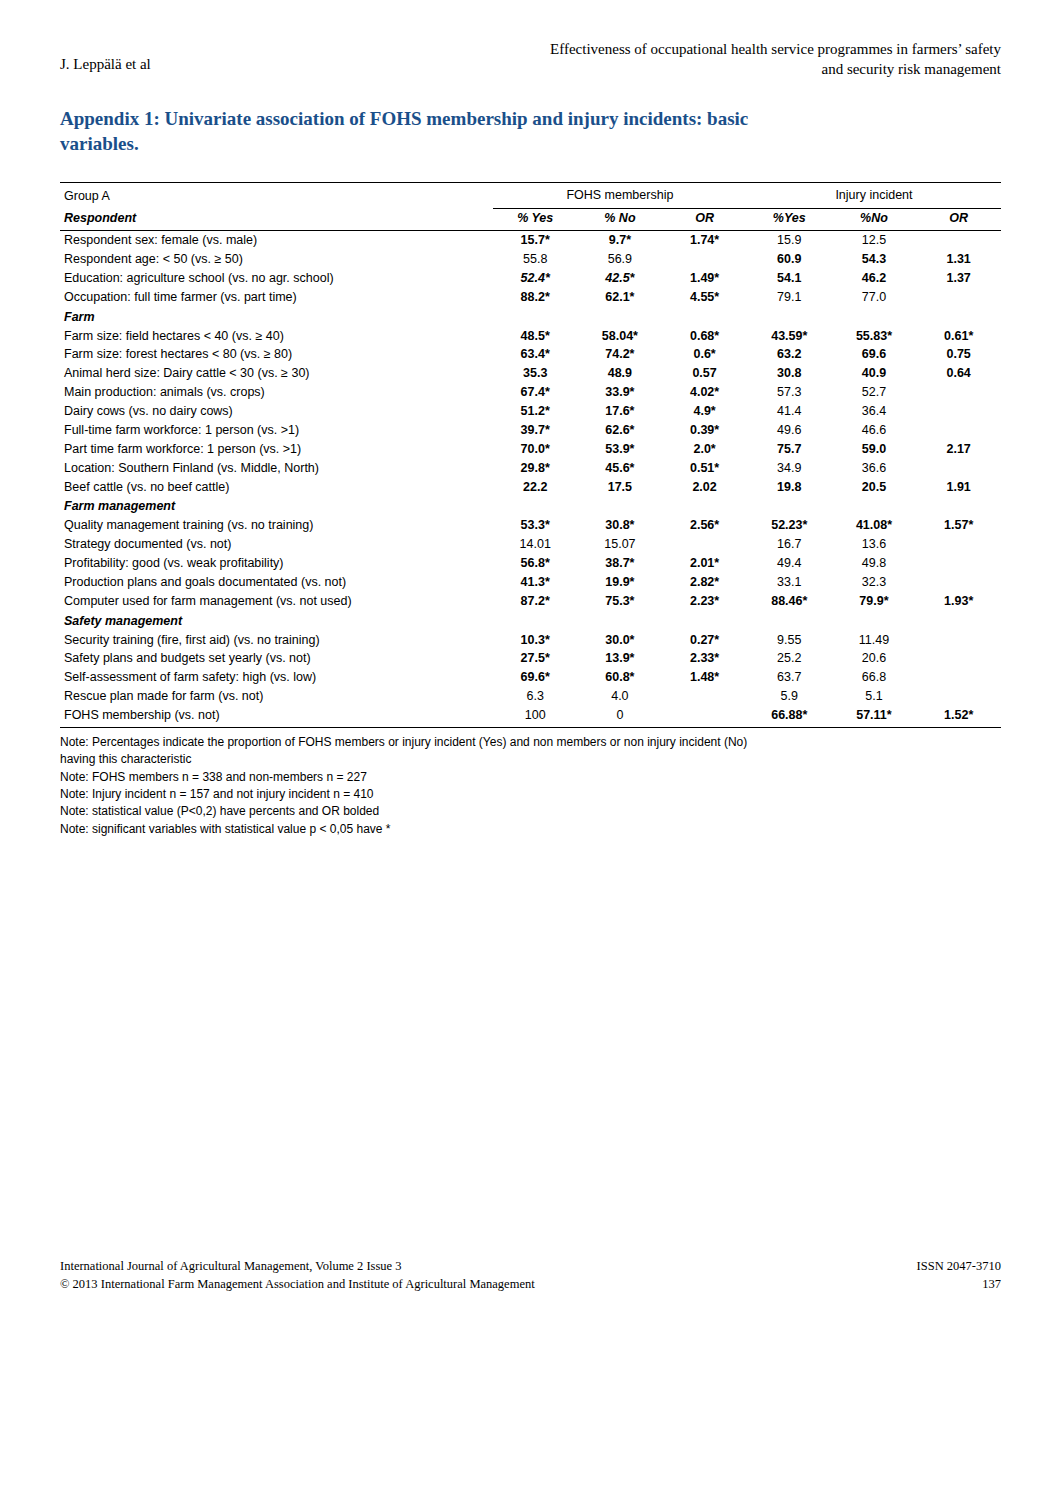J. Leppälä et al
Effectiveness of occupational health service programmes in farmers’ safety
and security risk management
Appendix 1: Univariate association of FOHS membership and injury incidents: basic
variables.
| Group A | FOHS membership | Injury incident |
| --- | --- | --- |
| Respondent | % Yes | % No | OR | %Yes | %No | OR |
| Respondent sex: female (vs. male) | 15.7* | 9.7* | 1.74* | 15.9 | 12.5 | |
| Respondent age: < 50 (vs. ≥ 50) | 55.8 | 56.9 | | 60.9 | 54.3 | 1.31 |
| Education: agriculture school (vs. no agr. school) | 52.4* | 42.5* | 1.49* | 54.1 | 46.2 | 1.37 |
| Occupation: full time farmer (vs. part time) | 88.2* | 62.1* | 4.55* | 79.1 | 77.0 | |
| Farm |
| Farm size: field hectares < 40 (vs. ≥ 40) | 48.5* | 58.04* | 0.68* | 43.59* | 55.83* | 0.61* |
| Farm size: forest hectares < 80 (vs. ≥ 80) | 63.4* | 74.2* | 0.6* | 63.2 | 69.6 | 0.75 |
| Animal herd size: Dairy cattle < 30 (vs. ≥ 30) | 35.3 | 48.9 | 0.57 | 30.8 | 40.9 | 0.64 |
| Main production: animals (vs. crops) | 67.4* | 33.9* | 4.02* | 57.3 | 52.7 | |
| Dairy cows (vs. no dairy cows) | 51.2* | 17.6* | 4.9* | 41.4 | 36.4 | |
| Full-time farm workforce: 1 person (vs. >1) | 39.7* | 62.6* | 0.39* | 49.6 | 46.6 | |
| Part time farm workforce: 1 person (vs. >1) | 70.0* | 53.9* | 2.0* | 75.7 | 59.0 | 2.17 |
| Location: Southern Finland (vs. Middle, North) | 29.8* | 45.6* | 0.51* | 34.9 | 36.6 | |
| Beef cattle (vs. no beef cattle) | 22.2 | 17.5 | 2.02 | 19.8 | 20.5 | 1.91 |
| Farm management |
| Quality management training (vs. no training) | 53.3* | 30.8* | 2.56* | 52.23* | 41.08* | 1.57* |
| Strategy documented (vs. not) | 14.01 | 15.07 | | 16.7 | 13.6 | |
| Profitability: good (vs. weak profitability) | 56.8* | 38.7* | 2.01* | 49.4 | 49.8 | |
| Production plans and goals documentated (vs. not) | 41.3* | 19.9* | 2.82* | 33.1 | 32.3 | |
| Computer used for farm management (vs. not used) | 87.2* | 75.3* | 2.23* | 88.46* | 79.9* | 1.93* |
| Safety management |
| Security training (fire, first aid) (vs. no training) | 10.3* | 30.0* | 0.27* | 9.55 | 11.49 | |
| Safety plans and budgets set yearly (vs. not) | 27.5* | 13.9* | 2.33* | 25.2 | 20.6 | |
| Self-assessment of farm safety: high (vs. low) | 69.6* | 60.8* | 1.48* | 63.7 | 66.8 | |
| Rescue plan made for farm (vs. not) | 6.3 | 4.0 | | 5.9 | 5.1 | |
| FOHS membership (vs. not) | 100 | 0 | | 66.88* | 57.11* | 1.52* |
Note: Percentages indicate the proportion of FOHS members or injury incident (Yes) and non members or non injury incident (No)
having this characteristic
Note: FOHS members n = 338 and non-members n = 227
Note: Injury incident n = 157 and not injury incident n = 410
Note: statistical value (P<0,2) have percents and OR bolded
Note: significant variables with statistical value p < 0,05 have *
International Journal of Agricultural Management, Volume 2 Issue 3
© 2013 International Farm Management Association and Institute of Agricultural Management
ISSN 2047-3710
137